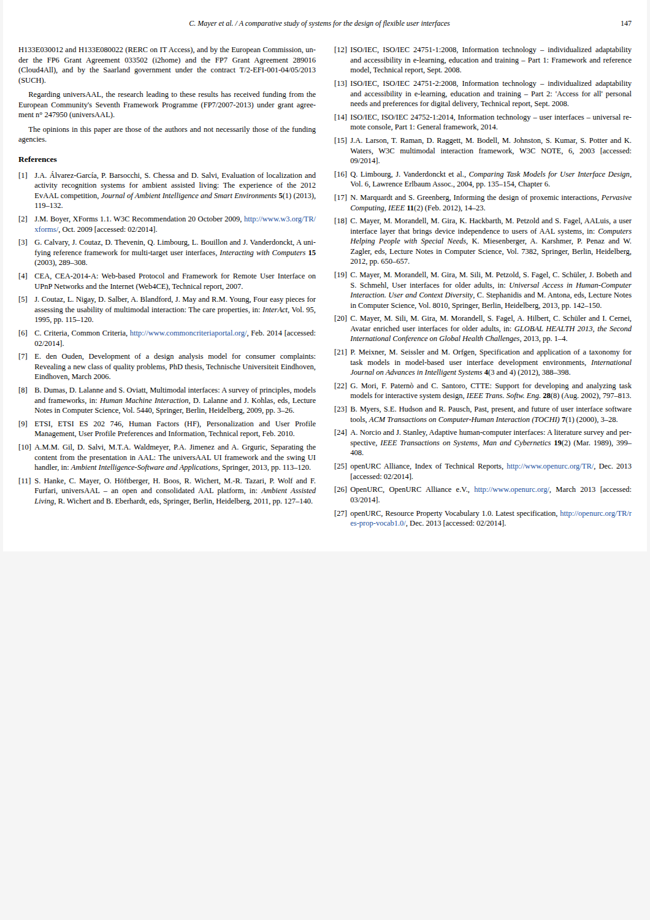C. Mayer et al. / A comparative study of systems for the design of flexible user interfaces
147
H133E030012 and H133E080022 (RERC on IT Access), and by the European Commission, under the FP6 Grant Agreement 033502 (i2home) and the FP7 Grant Agreement 289016 (Cloud4All), and by the Saarland government under the contract T/2-EFI-001-04/05/2013 (SUCH).
Regarding universAAL, the research leading to these results has received funding from the European Community's Seventh Framework Programme (FP7/2007-2013) under grant agreement n° 247950 (universAAL).
The opinions in this paper are those of the authors and not necessarily those of the funding agencies.
References
J.A. Álvarez-García, P. Barsocchi, S. Chessa and D. Salvi, Evaluation of localization and activity recognition systems for ambient assisted living: The experience of the 2012 EvAAL competition, Journal of Ambient Intelligence and Smart Environments 5(1) (2013), 119–132.
J.M. Boyer, XForms 1.1. W3C Recommendation 20 October 2009, http://www.w3.org/TR/xforms/, Oct. 2009 [accessed: 02/2014].
G. Calvary, J. Coutaz, D. Thevenin, Q. Limbourg, L. Bouillon and J. Vanderdonckt, A unifying reference framework for multi-target user interfaces, Interacting with Computers 15 (2003), 289–308.
CEA, CEA-2014-A: Web-based Protocol and Framework for Remote User Interface on UPnP Networks and the Internet (Web4CE), Technical report, 2007.
J. Coutaz, L. Nigay, D. Salber, A. Blandford, J. May and R.M. Young, Four easy pieces for assessing the usability of multimodal interaction: The care properties, in: InterAct, Vol. 95, 1995, pp. 115–120.
C. Criteria, Common Criteria, http://www.commoncriteriaportal.org/, Feb. 2014 [accessed: 02/2014].
E. den Ouden, Development of a design analysis model for consumer complaints: Revealing a new class of quality problems, PhD thesis, Technische Universiteit Eindhoven, Eindhoven, March 2006.
B. Dumas, D. Lalanne and S. Oviatt, Multimodal interfaces: A survey of principles, models and frameworks, in: Human Machine Interaction, D. Lalanne and J. Kohlas, eds, Lecture Notes in Computer Science, Vol. 5440, Springer, Berlin, Heidelberg, 2009, pp. 3–26.
ETSI, ETSI ES 202 746, Human Factors (HF), Personalization and User Profile Management, User Profile Preferences and Information, Technical report, Feb. 2010.
A.M.M. Gil, D. Salvi, M.T.A. Waldmeyer, P.A. Jimenez and A. Grguric, Separating the content from the presentation in AAL: The universAAL UI framework and the swing UI handler, in: Ambient Intelligence-Software and Applications, Springer, 2013, pp. 113–120.
S. Hanke, C. Mayer, O. Höftberger, H. Boos, R. Wichert, M.-R. Tazari, P. Wolf and F. Furfari, universAAL – an open and consolidated AAL platform, in: Ambient Assisted Living, R. Wichert and B. Eberhardt, eds, Springer, Berlin, Heidelberg, 2011, pp. 127–140.
ISO/IEC, ISO/IEC 24751-1:2008, Information technology – individualized adaptability and accessibility in e-learning, education and training – Part 1: Framework and reference model, Technical report, Sept. 2008.
ISO/IEC, ISO/IEC 24751-2:2008, Information technology – individualized adaptability and accessibility in e-learning, education and training – Part 2: 'Access for all' personal needs and preferences for digital delivery, Technical report, Sept. 2008.
ISO/IEC, ISO/IEC 24752-1:2014, Information technology – user interfaces – universal remote console, Part 1: General framework, 2014.
J.A. Larson, T. Raman, D. Raggett, M. Bodell, M. Johnston, S. Kumar, S. Potter and K. Waters, W3C multimodal interaction framework, W3C NOTE, 6, 2003 [accessed: 09/2014].
Q. Limbourg, J. Vanderdonckt et al., Comparing Task Models for User Interface Design, Vol. 6, Lawrence Erlbaum Assoc., 2004, pp. 135–154, Chapter 6.
N. Marquardt and S. Greenberg, Informing the design of proxemic interactions, Pervasive Computing, IEEE 11(2) (Feb. 2012), 14–23.
C. Mayer, M. Morandell, M. Gira, K. Hackbarth, M. Petzold and S. Fagel, AALuis, a user interface layer that brings device independence to users of AAL systems, in: Computers Helping People with Special Needs, K. Miesenberger, A. Karshmer, P. Penaz and W. Zagler, eds, Lecture Notes in Computer Science, Vol. 7382, Springer, Berlin, Heidelberg, 2012, pp. 650–657.
C. Mayer, M. Morandell, M. Gira, M. Sili, M. Petzold, S. Fagel, C. Schüler, J. Bobeth and S. Schmehl, User interfaces for older adults, in: Universal Access in Human-Computer Interaction. User and Context Diversity, C. Stephanidis and M. Antona, eds, Lecture Notes in Computer Science, Vol. 8010, Springer, Berlin, Heidelberg, 2013, pp. 142–150.
C. Mayer, M. Sili, M. Gira, M. Morandell, S. Fagel, A. Hilbert, C. Schüler and I. Cernei, Avatar enriched user interfaces for older adults, in: GLOBAL HEALTH 2013, the Second International Conference on Global Health Challenges, 2013, pp. 1–4.
P. Meixner, M. Seissler and M. Orfgen, Specification and application of a taxonomy for task models in model-based user interface development environments, International Journal on Advances in Intelligent Systems 4(3 and 4) (2012), 388–398.
G. Mori, F. Paternò and C. Santoro, CTTE: Support for developing and analyzing task models for interactive system design, IEEE Trans. Softw. Eng. 28(8) (Aug. 2002), 797–813.
B. Myers, S.E. Hudson and R. Pausch, Past, present, and future of user interface software tools, ACM Transactions on Computer-Human Interaction (TOCHI) 7(1) (2000), 3–28.
A. Norcio and J. Stanley, Adaptive human-computer interfaces: A literature survey and perspective, IEEE Transactions on Systems, Man and Cybernetics 19(2) (Mar. 1989), 399–408.
openURC Alliance, Index of Technical Reports, http://www.openurc.org/TR/, Dec. 2013 [accessed: 02/2014].
OpenURC, OpenURC Alliance e.V., http://www.openurc.org/, March 2013 [accessed: 03/2014].
openURC, Resource Property Vocabulary 1.0. Latest specification, http://openurc.org/TR/res-prop-vocab1.0/, Dec. 2013 [accessed: 02/2014].